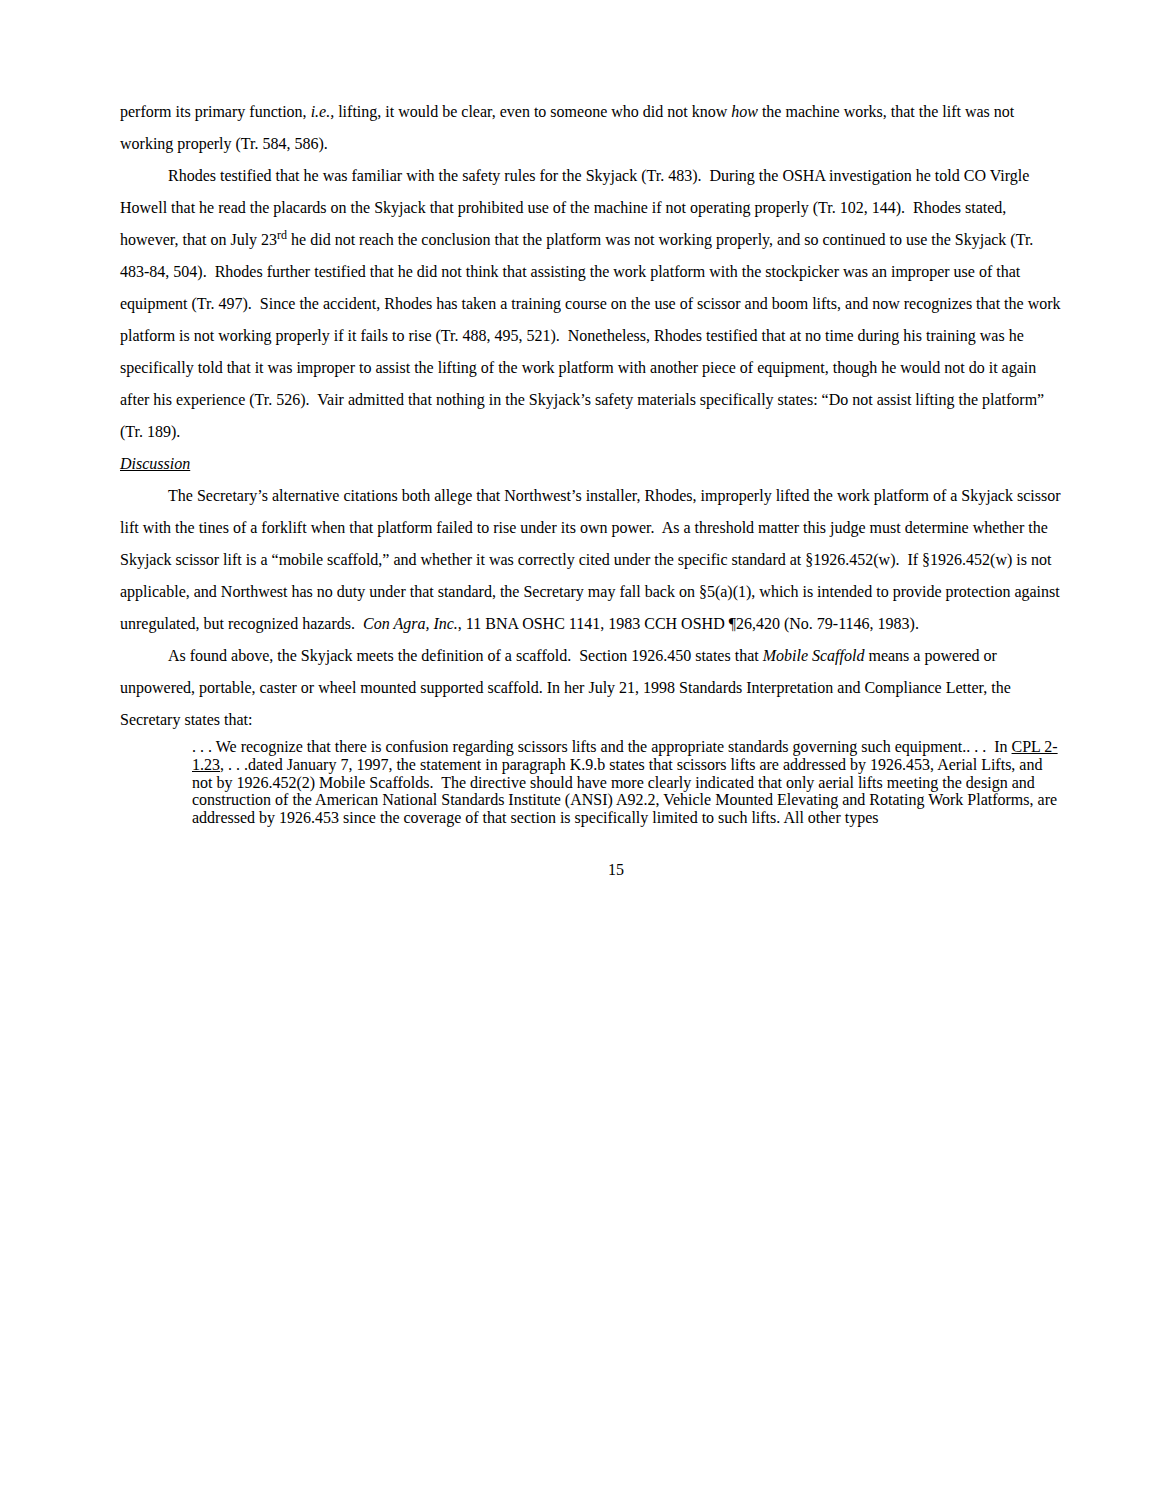perform its primary function, i.e., lifting, it would be clear, even to someone who did not know how the machine works, that the lift was not working properly (Tr. 584, 586).
Rhodes testified that he was familiar with the safety rules for the Skyjack (Tr. 483). During the OSHA investigation he told CO Virgle Howell that he read the placards on the Skyjack that prohibited use of the machine if not operating properly (Tr. 102, 144). Rhodes stated, however, that on July 23rd he did not reach the conclusion that the platform was not working properly, and so continued to use the Skyjack (Tr. 483-84, 504). Rhodes further testified that he did not think that assisting the work platform with the stockpicker was an improper use of that equipment (Tr. 497). Since the accident, Rhodes has taken a training course on the use of scissor and boom lifts, and now recognizes that the work platform is not working properly if it fails to rise (Tr. 488, 495, 521). Nonetheless, Rhodes testified that at no time during his training was he specifically told that it was improper to assist the lifting of the work platform with another piece of equipment, though he would not do it again after his experience (Tr. 526). Vair admitted that nothing in the Skyjack’s safety materials specifically states: “Do not assist lifting the platform” (Tr. 189).
Discussion
The Secretary’s alternative citations both allege that Northwest’s installer, Rhodes, improperly lifted the work platform of a Skyjack scissor lift with the tines of a forklift when that platform failed to rise under its own power. As a threshold matter this judge must determine whether the Skyjack scissor lift is a “mobile scaffold,” and whether it was correctly cited under the specific standard at §1926.452(w). If §1926.452(w) is not applicable, and Northwest has no duty under that standard, the Secretary may fall back on §5(a)(1), which is intended to provide protection against unregulated, but recognized hazards. Con Agra, Inc., 11 BNA OSHC 1141, 1983 CCH OSHD ¶26,420 (No. 79-1146, 1983).
As found above, the Skyjack meets the definition of a scaffold. Section 1926.450 states that Mobile Scaffold means a powered or unpowered, portable, caster or wheel mounted supported scaffold. In her July 21, 1998 Standards Interpretation and Compliance Letter, the Secretary states that:
. . . We recognize that there is confusion regarding scissors lifts and the appropriate standards governing such equipment.. . . In CPL 2-1.23, . . .dated January 7, 1997, the statement in paragraph K.9.b states that scissors lifts are addressed by 1926.453, Aerial Lifts, and not by 1926.452(2) Mobile Scaffolds. The directive should have more clearly indicated that only aerial lifts meeting the design and construction of the American National Standards Institute (ANSI) A92.2, Vehicle Mounted Elevating and Rotating Work Platforms, are addressed by 1926.453 since the coverage of that section is specifically limited to such lifts. All other types
15